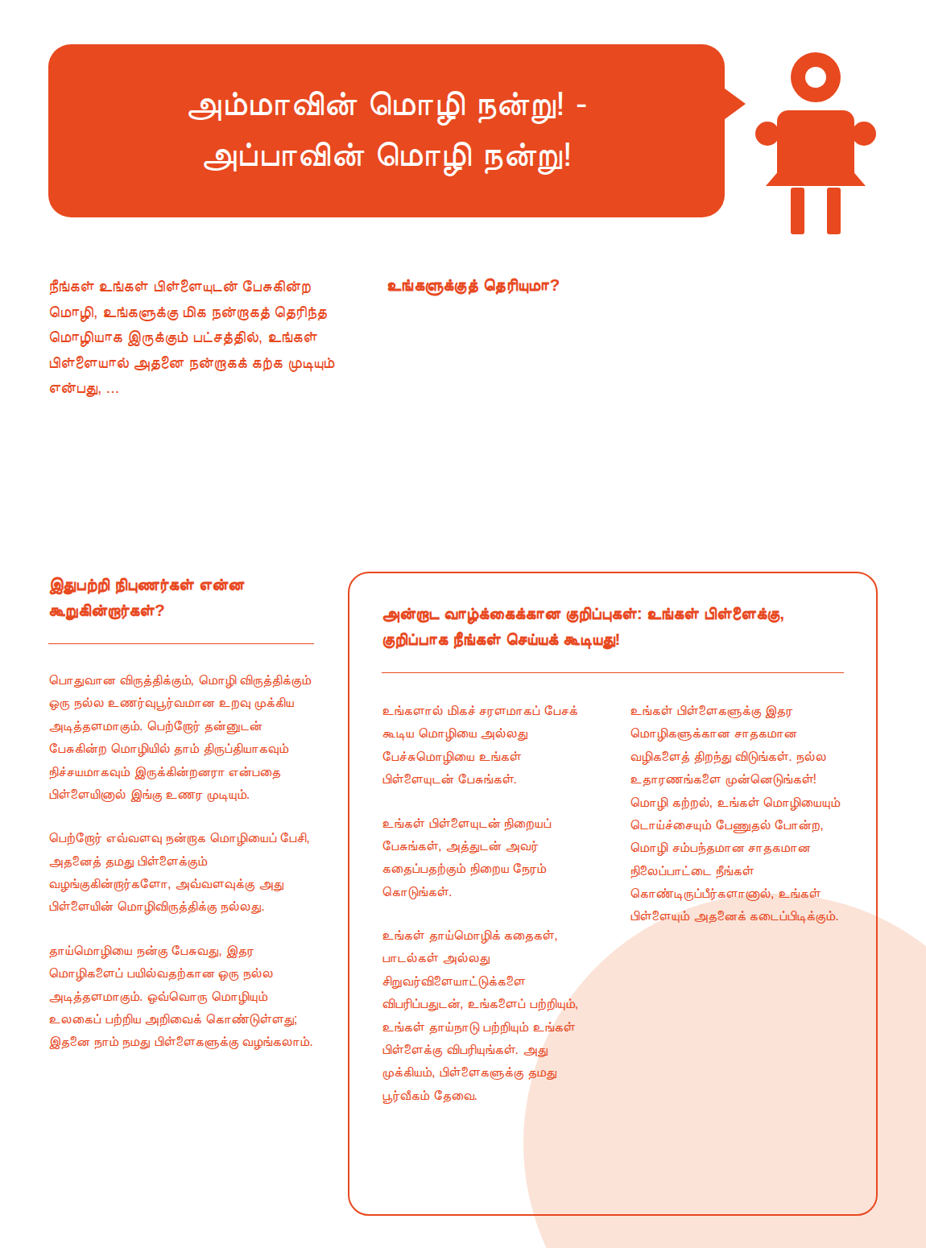அம்மாவின் மொழி நன்று! -
அப்பாவின் மொழி நன்று!
நீங்கள் உங்கள் பிள்ளையுடன் பேசுகின்ற மொழி, உங்களுக்கு மிக நன்றாகத் தெரிந்த மொழியாக இருக்கும் பட்சத்தில், உங்கள் பிள்ளையால் அதனை நன்றாகக் கற்க முடியும் என்பது, ...
உங்களுக்குத் தெரியுமா?
இதுபற்றி நிபுணர்கள் என்ன
கூறுகின்றார்கள்?
பொதுவான விருத்திக்கும், மொழி விருத்திக்கும் ஒரு நல்ல உணர்வுபூர்வமான உறவு முக்கிய அடித்தளமாகும். பெற்றோர் தன்னுடன் பேசுகின்ற மொழியில் தாம் திருப்தியாகவும் நிச்சயமாகவும் இருக்கின்றனரா என்பதை பிள்ளையினால் இங்கு உணர முடியும்.
பெற்றோர் எவ்வளவு நன்றாக மொழியைப் பேசி, அதனைத் தமது பிள்ளைக்கும் வழங்குகின்றார்களோ, அவ்வளவுக்கு அது பிள்ளையின் மொழிவிருத்திக்கு நல்லது.
தாய்மொழியை நன்கு பேசுவது, இதர மொழிகளைப் பயில்வதற்கான ஒரு நல்ல அடித்தளமாகும். ஒவ்வொரு மொழியும் உலகைப் பற்றிய அறிவைக் கொண்டுள்ளது; இதனை நாம் நமது பிள்ளைகளுக்கு வழங்கலாம்.
அன்றாட வாழ்க்கைக்கான குறிப்புகள்: உங்கள் பிள்ளைக்கு,
குறிப்பாக நீங்கள் செய்யக் கூடியது!
உங்களால் மிகச் சரளமாகப் பேசக் கூடிய மொழியை அல்லது பேச்சுமொழியை உங்கள் பிள்ளையுடன் பேசுங்கள்.
உங்கள் பிள்ளையுடன் நிறையப் பேசுங்கள், அத்துடன் அவர் கதைப்பதற்கும் நிறைய நேரம் கொடுங்கள்.
உங்கள் தாய்மொழிக் கதைகள், பாடல்கள் அல்லது சிறுவர்விளையாட்டுக்களை விபரிப்பதுடன், உங்களைப் பற்றியும், உங்கள் தாய்நாடு பற்றியும் உங்கள் பிள்ளைக்கு விபரியுங்கள். அது முக்கியம், பிள்ளைகளுக்கு தமது பூர்வீகம் தேவை.
உங்கள் பிள்ளைகளுக்கு இதர மொழிகளுக்கான சாதகமான வழிகளைத் திறந்து விடுங்கள். நல்ல உதாரணங்களை முன்னெடுங்கள்! மொழி கற்றல், உங்கள் மொழியையும் டொய்ச்சையும் பேணுதல் போன்ற, மொழி சம்பந்தமான சாதகமான நிலைப்பாட்டை நீங்கள் கொண்டிருப்பீர்களானால், உங்கள் பிள்ளையும் அதனைக் கடைப்பிடிக்கும்.
2